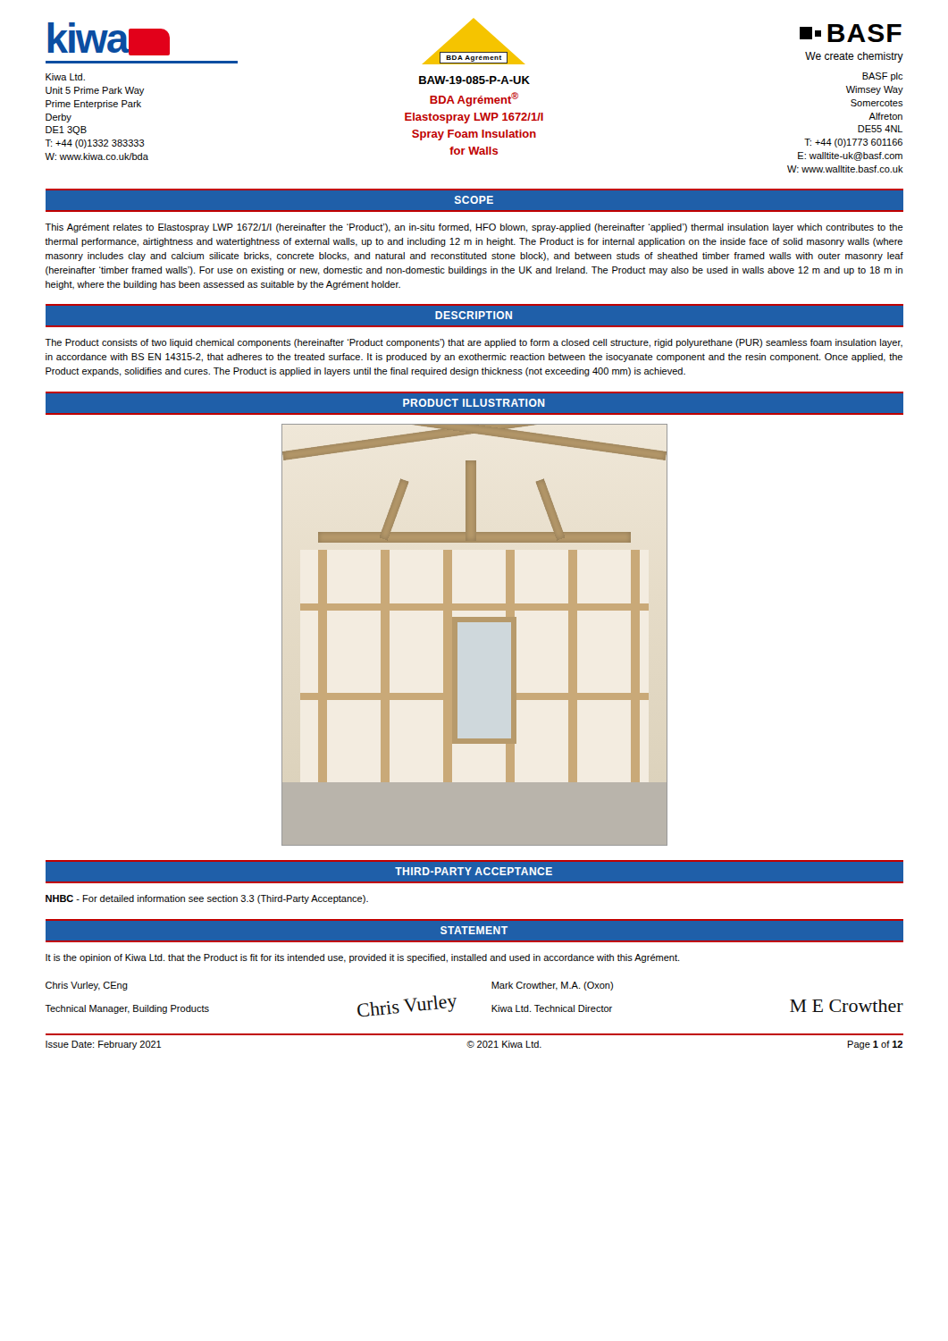kiwa
Kiwa Ltd.
Unit 5 Prime Park Way
Prime Enterprise Park
Derby
DE1 3QB
T: +44 (0)1332 383333
W: www.kiwa.co.uk/bda
BDA Agrément
BAW-19-085-P-A-UK
BDA Agrément®
Elastospray LWP 1672/1/I
Spray Foam Insulation
for Walls
BASF
We create chemistry
BASF plc
Wimsey Way
Somercotes
Alfreton
DE55 4NL
T: +44 (0)1773 601166
E: walltite-uk@basf.com
W: www.walltite.basf.co.uk
SCOPE
This Agrément relates to Elastospray LWP 1672/1/I (hereinafter the ‘Product’), an in-situ formed, HFO blown, spray-applied (hereinafter ‘applied’) thermal insulation layer which contributes to the thermal performance, airtightness and watertightness of external walls, up to and including 12 m in height. The Product is for internal application on the inside face of solid masonry walls (where masonry includes clay and calcium silicate bricks, concrete blocks, and natural and reconstituted stone block), and between studs of sheathed timber framed walls with outer masonry leaf (hereinafter ‘timber framed walls’). For use on existing or new, domestic and non-domestic buildings in the UK and Ireland. The Product may also be used in walls above 12 m and up to 18 m in height, where the building has been assessed as suitable by the Agrément holder.
DESCRIPTION
The Product consists of two liquid chemical components (hereinafter ‘Product components’) that are applied to form a closed cell structure, rigid polyurethane (PUR) seamless foam insulation layer, in accordance with BS EN 14315-2, that adheres to the treated surface. It is produced by an exothermic reaction between the isocyanate component and the resin component. Once applied, the Product expands, solidifies and cures. The Product is applied in layers until the final required design thickness (not exceeding 400 mm) is achieved.
PRODUCT ILLUSTRATION
THIRD-PARTY ACCEPTANCE
NHBC - For detailed information see section 3.3 (Third-Party Acceptance).
STATEMENT
It is the opinion of Kiwa Ltd. that the Product is fit for its intended use, provided it is specified, installed and used in accordance with this Agrément.
Chris Vurley, CEng
Technical Manager, Building Products
Chris Vurley
Mark Crowther, M.A. (Oxon)
Kiwa Ltd. Technical Director
M E Crowther
Issue Date: February 2021
© 2021 Kiwa Ltd.
Page 1 of 12